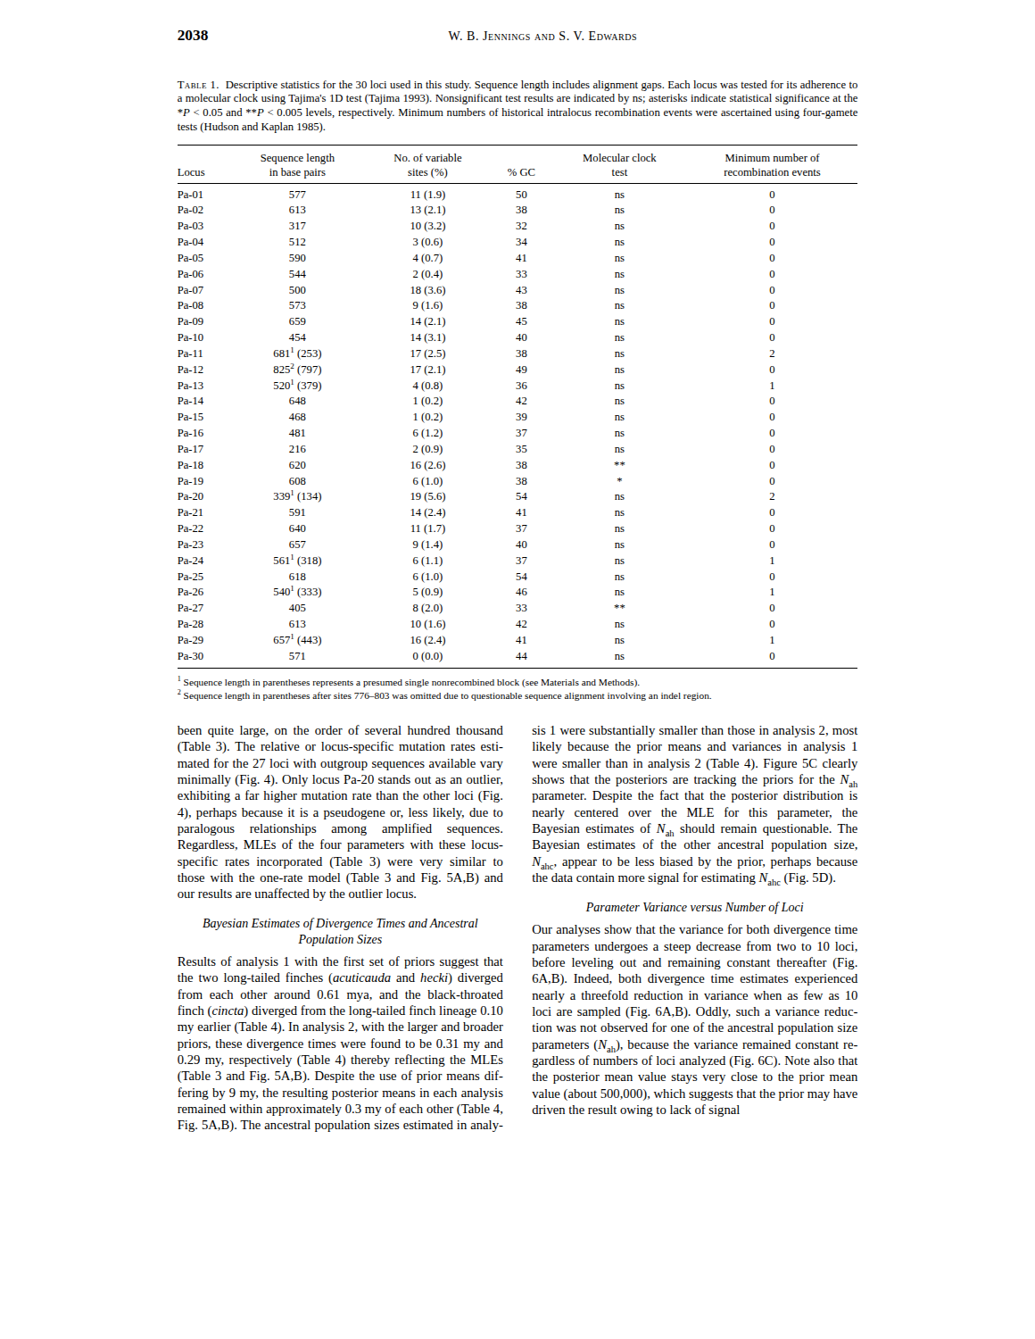2038 W. B. Jennings and S. V. Edwards
Table 1. Descriptive statistics for the 30 loci used in this study. Sequence length includes alignment gaps. Each locus was tested for its adherence to a molecular clock using Tajima's 1D test (Tajima 1993). Nonsignificant test results are indicated by ns; asterisks indicate statistical significance at the *P < 0.05 and **P < 0.005 levels, respectively. Minimum numbers of historical intralocus recombination events were ascertained using four-gamete tests (Hudson and Kaplan 1985).
| Locus | Sequence length in base pairs | No. of variable sites (%) | % GC | Molecular clock test | Minimum number of recombination events |
| --- | --- | --- | --- | --- | --- |
| Pa-01 | 577 | 11 (1.9) | 50 | ns | 0 |
| Pa-02 | 613 | 13 (2.1) | 38 | ns | 0 |
| Pa-03 | 317 | 10 (3.2) | 32 | ns | 0 |
| Pa-04 | 512 | 3 (0.6) | 34 | ns | 0 |
| Pa-05 | 590 | 4 (0.7) | 41 | ns | 0 |
| Pa-06 | 544 | 2 (0.4) | 33 | ns | 0 |
| Pa-07 | 500 | 18 (3.6) | 43 | ns | 0 |
| Pa-08 | 573 | 9 (1.6) | 38 | ns | 0 |
| Pa-09 | 659 | 14 (2.1) | 45 | ns | 0 |
| Pa-10 | 454 | 14 (3.1) | 40 | ns | 0 |
| Pa-11 | 681 1 (253) | 17 (2.5) | 38 | ns | 2 |
| Pa-12 | 825 2 (797) | 17 (2.1) | 49 | ns | 0 |
| Pa-13 | 520 1 (379) | 4 (0.8) | 36 | ns | 1 |
| Pa-14 | 648 | 1 (0.2) | 42 | ns | 0 |
| Pa-15 | 468 | 1 (0.2) | 39 | ns | 0 |
| Pa-16 | 481 | 6 (1.2) | 37 | ns | 0 |
| Pa-17 | 216 | 2 (0.9) | 35 | ns | 0 |
| Pa-18 | 620 | 16 (2.6) | 38 | ** | 0 |
| Pa-19 | 608 | 6 (1.0) | 38 | * | 0 |
| Pa-20 | 339 1 (134) | 19 (5.6) | 54 | ns | 2 |
| Pa-21 | 591 | 14 (2.4) | 41 | ns | 0 |
| Pa-22 | 640 | 11 (1.7) | 37 | ns | 0 |
| Pa-23 | 657 | 9 (1.4) | 40 | ns | 0 |
| Pa-24 | 561 1 (318) | 6 (1.1) | 37 | ns | 1 |
| Pa-25 | 618 | 6 (1.0) | 54 | ns | 0 |
| Pa-26 | 540 1 (333) | 5 (0.9) | 46 | ns | 1 |
| Pa-27 | 405 | 8 (2.0) | 33 | ** | 0 |
| Pa-28 | 613 | 10 (1.6) | 42 | ns | 0 |
| Pa-29 | 657 1 (443) | 16 (2.4) | 41 | ns | 1 |
| Pa-30 | 571 | 0 (0.0) | 44 | ns | 0 |
1 Sequence length in parentheses represents a presumed single nonrecombined block (see Materials and Methods).
2 Sequence length in parentheses after sites 776–803 was omitted due to questionable sequence alignment involving an indel region.
been quite large, on the order of several hundred thousand (Table 3). The relative or locus-specific mutation rates estimated for the 27 loci with outgroup sequences available vary minimally (Fig. 4). Only locus Pa-20 stands out as an outlier, exhibiting a far higher mutation rate than the other loci (Fig. 4), perhaps because it is a pseudogene or, less likely, due to paralogous relationships among amplified sequences. Regardless, MLEs of the four parameters with these locus-specific rates incorporated (Table 3) were very similar to those with the one-rate model (Table 3 and Fig. 5A,B) and our results are unaffected by the outlier locus.
Bayesian Estimates of Divergence Times and Ancestral Population Sizes
Results of analysis 1 with the first set of priors suggest that the two long-tailed finches (acuticauda and hecki) diverged from each other around 0.61 mya, and the black-throated finch (cincta) diverged from the long-tailed finch lineage 0.10 my earlier (Table 4). In analysis 2, with the larger and broader priors, these divergence times were found to be 0.31 my and 0.29 my, respectively (Table 4) thereby reflecting the MLEs (Table 3 and Fig. 5A,B). Despite the use of prior means differing by 9 my, the resulting posterior means in each analysis remained within approximately 0.3 my of each other (Table 4, Fig. 5A,B). The ancestral population sizes estimated in analysis 1 were substantially smaller than those in analysis 2, most likely because the prior means and variances in analysis 1 were smaller than in analysis 2 (Table 4). Figure 5C clearly shows that the posteriors are tracking the priors for the Nah parameter. Despite the fact that the posterior distribution is nearly centered over the MLE for this parameter, the Bayesian estimates of Nah should remain questionable. The Bayesian estimates of the other ancestral population size, Nahc, appear to be less biased by the prior, perhaps because the data contain more signal for estimating Nahc (Fig. 5D).
Parameter Variance versus Number of Loci
Our analyses show that the variance for both divergence time parameters undergoes a steep decrease from two to 10 loci, before leveling out and remaining constant thereafter (Fig. 6A,B). Indeed, both divergence time estimates experienced nearly a threefold reduction in variance when as few as 10 loci are sampled (Fig. 6A,B). Oddly, such a variance reduction was not observed for one of the ancestral population size parameters (Nah), because the variance remained constant regardless of numbers of loci analyzed (Fig. 6C). Note also that the posterior mean value stays very close to the prior mean value (about 500,000), which suggests that the prior may have driven the result owing to lack of signal